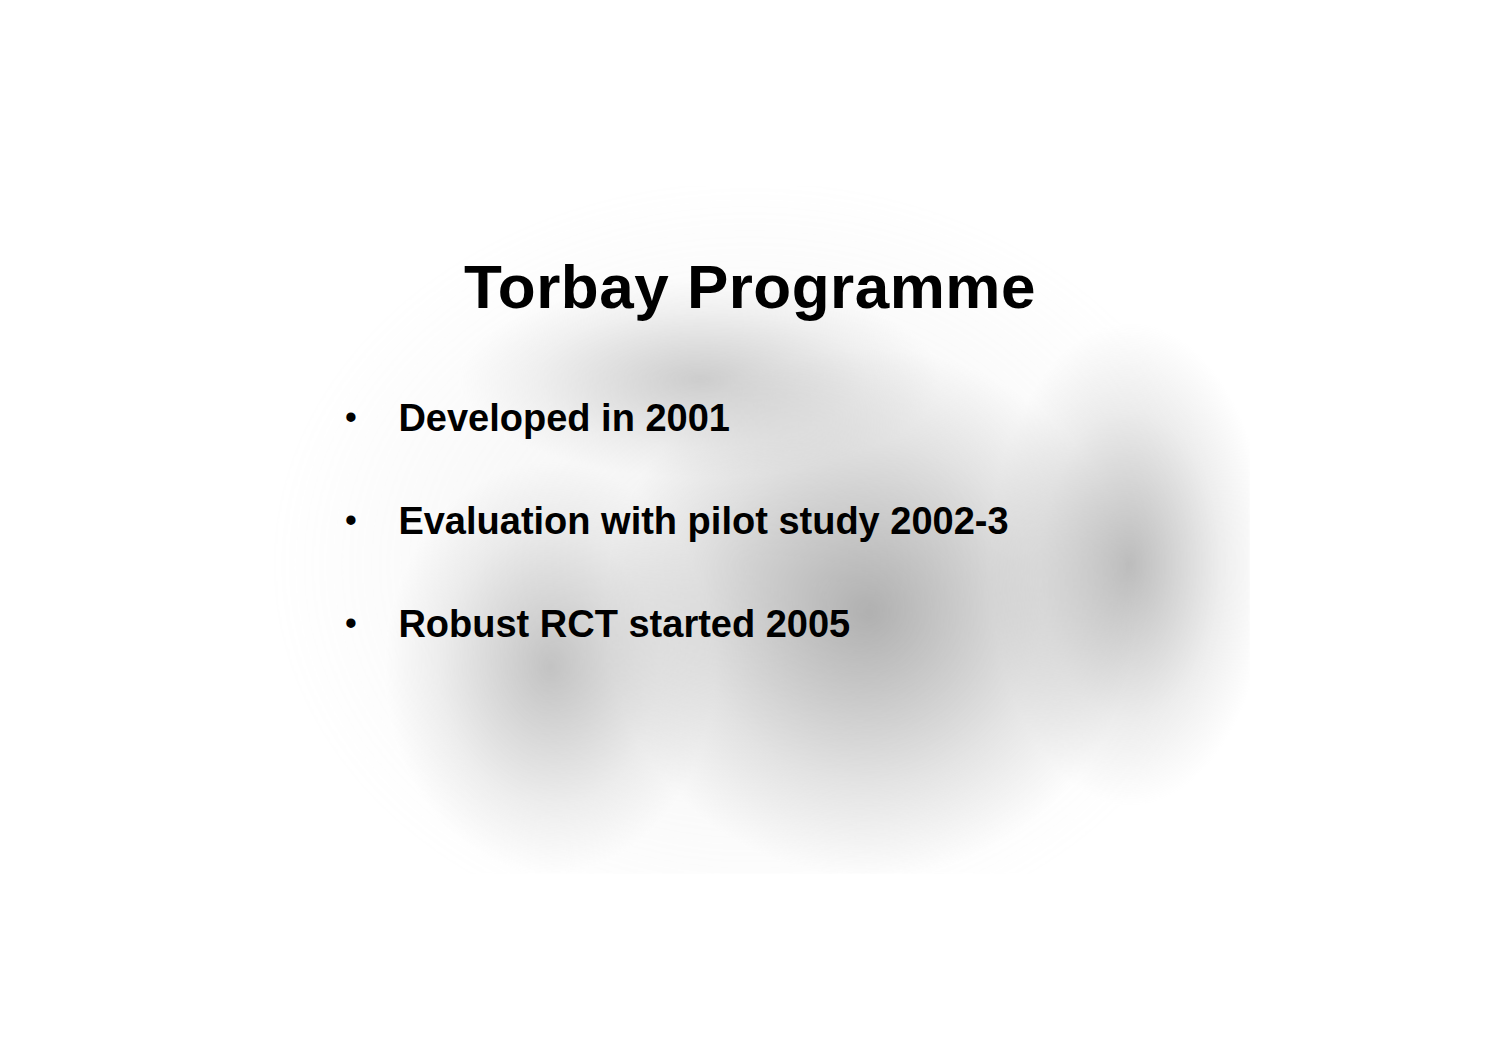Torbay Programme
Developed in 2001
Evaluation with pilot study 2002-3
Robust RCT started 2005